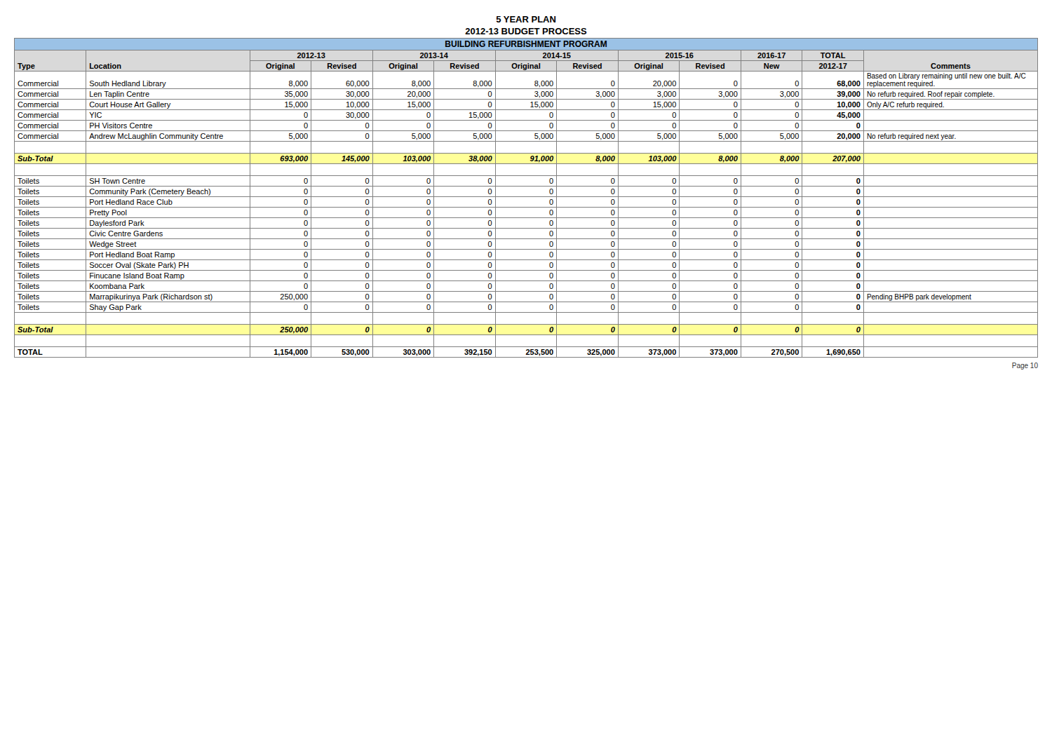5 YEAR PLAN
2012-13 BUDGET PROCESS
| BUILDING REFURBISHMENT PROGRAM |
| Type | Location | 2012-13 | 2013-14 | 2014-15 | 2015-16 | 2016-17 | TOTAL | Comments |
| Original | Revised | Original | Revised | Original | Revised | Original | Revised | New | 2012-17 |
| Commercial | South Hedland Library | 8,000 | 60,000 | 8,000 | 8,000 | 8,000 | 0 | 20,000 | 0 | 0 | 68,000 | Based on Library remaining until new one built. A/C replacement required. |
| Commercial | Len Taplin Centre | 35,000 | 30,000 | 20,000 | 0 | 3,000 | 3,000 | 3,000 | 3,000 | 3,000 | 39,000 | No refurb required. Roof repair complete. |
| Commercial | Court House Art Gallery | 15,000 | 10,000 | 15,000 | 0 | 15,000 | 0 | 15,000 | 0 | 0 | 10,000 | Only A/C refurb required. |
| Commercial | YIC | 0 | 30,000 | 0 | 15,000 | 0 | 0 | 0 | 0 | 0 | 45,000 | |
| Commercial | PH Visitors Centre | 0 | 0 | 0 | 0 | 0 | 0 | 0 | 0 | 0 | 0 | |
| Commercial | Andrew McLaughlin Community Centre | 5,000 | 0 | 5,000 | 5,000 | 5,000 | 5,000 | 5,000 | 5,000 | 5,000 | 20,000 | No refurb required next year. |
| Sub-Total | | 693,000 | 145,000 | 103,000 | 38,000 | 91,000 | 8,000 | 103,000 | 8,000 | 8,000 | 207,000 | |
| Toilets | SH Town Centre | 0 | 0 | 0 | 0 | 0 | 0 | 0 | 0 | 0 | 0 | |
| Toilets | Community Park (Cemetery Beach) | 0 | 0 | 0 | 0 | 0 | 0 | 0 | 0 | 0 | 0 | |
| Toilets | Port Hedland Race Club | 0 | 0 | 0 | 0 | 0 | 0 | 0 | 0 | 0 | 0 | |
| Toilets | Pretty Pool | 0 | 0 | 0 | 0 | 0 | 0 | 0 | 0 | 0 | 0 | |
| Toilets | Daylesford Park | 0 | 0 | 0 | 0 | 0 | 0 | 0 | 0 | 0 | 0 | |
| Toilets | Civic Centre Gardens | 0 | 0 | 0 | 0 | 0 | 0 | 0 | 0 | 0 | 0 | |
| Toilets | Wedge Street | 0 | 0 | 0 | 0 | 0 | 0 | 0 | 0 | 0 | 0 | |
| Toilets | Port Hedland Boat Ramp | 0 | 0 | 0 | 0 | 0 | 0 | 0 | 0 | 0 | 0 | |
| Toilets | Soccer Oval (Skate Park) PH | 0 | 0 | 0 | 0 | 0 | 0 | 0 | 0 | 0 | 0 | |
| Toilets | Finucane Island Boat Ramp | 0 | 0 | 0 | 0 | 0 | 0 | 0 | 0 | 0 | 0 | |
| Toilets | Koombana Park | 0 | 0 | 0 | 0 | 0 | 0 | 0 | 0 | 0 | 0 | |
| Toilets | Marrapikurinya Park (Richardson st) | 250,000 | 0 | 0 | 0 | 0 | 0 | 0 | 0 | 0 | 0 | Pending BHPB park development |
| Toilets | Shay Gap Park | 0 | 0 | 0 | 0 | 0 | 0 | 0 | 0 | 0 | 0 | |
| Sub-Total | | 250,000 | 0 | 0 | 0 | 0 | 0 | 0 | 0 | 0 | 0 | |
| TOTAL | | 1,154,000 | 530,000 | 303,000 | 392,150 | 253,500 | 325,000 | 373,000 | 373,000 | 270,500 | 1,690,650 | |
Page 10